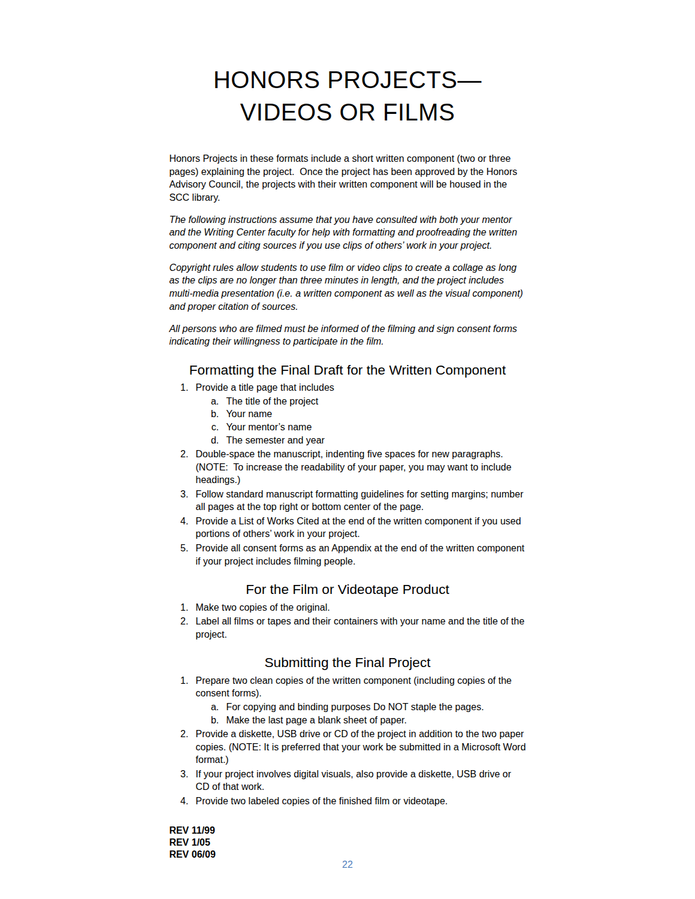Honors Projects—Videos or Films
Honors Projects in these formats include a short written component (two or three pages) explaining the project. Once the project has been approved by the Honors Advisory Council, the projects with their written component will be housed in the SCC library.
The following instructions assume that you have consulted with both your mentor and the Writing Center faculty for help with formatting and proofreading the written component and citing sources if you use clips of others’ work in your project.
Copyright rules allow students to use film or video clips to create a collage as long as the clips are no longer than three minutes in length, and the project includes multi-media presentation (i.e. a written component as well as the visual component) and proper citation of sources.
All persons who are filmed must be informed of the filming and sign consent forms indicating their willingness to participate in the film.
Formatting the Final Draft for the Written Component
Provide a title page that includes
The title of the project
Your name
Your mentor’s name
The semester and year
Double-space the manuscript, indenting five spaces for new paragraphs. (NOTE: To increase the readability of your paper, you may want to include headings.)
Follow standard manuscript formatting guidelines for setting margins; number all pages at the top right or bottom center of the page.
Provide a List of Works Cited at the end of the written component if you used portions of others’ work in your project.
Provide all consent forms as an Appendix at the end of the written component if your project includes filming people.
For the Film or Videotape Product
Make two copies of the original.
Label all films or tapes and their containers with your name and the title of the project.
Submitting the Final Project
Prepare two clean copies of the written component (including copies of the consent forms).
For copying and binding purposes Do NOT staple the pages.
Make the last page a blank sheet of paper.
Provide a diskette, USB drive or CD of the project in addition to the two paper copies. (NOTE: It is preferred that your work be submitted in a Microsoft Word format.)
If your project involves digital visuals, also provide a diskette, USB drive or CD of that work.
Provide two labeled copies of the finished film or videotape.
REV 11/99
REV 1/05
REV 06/09
22